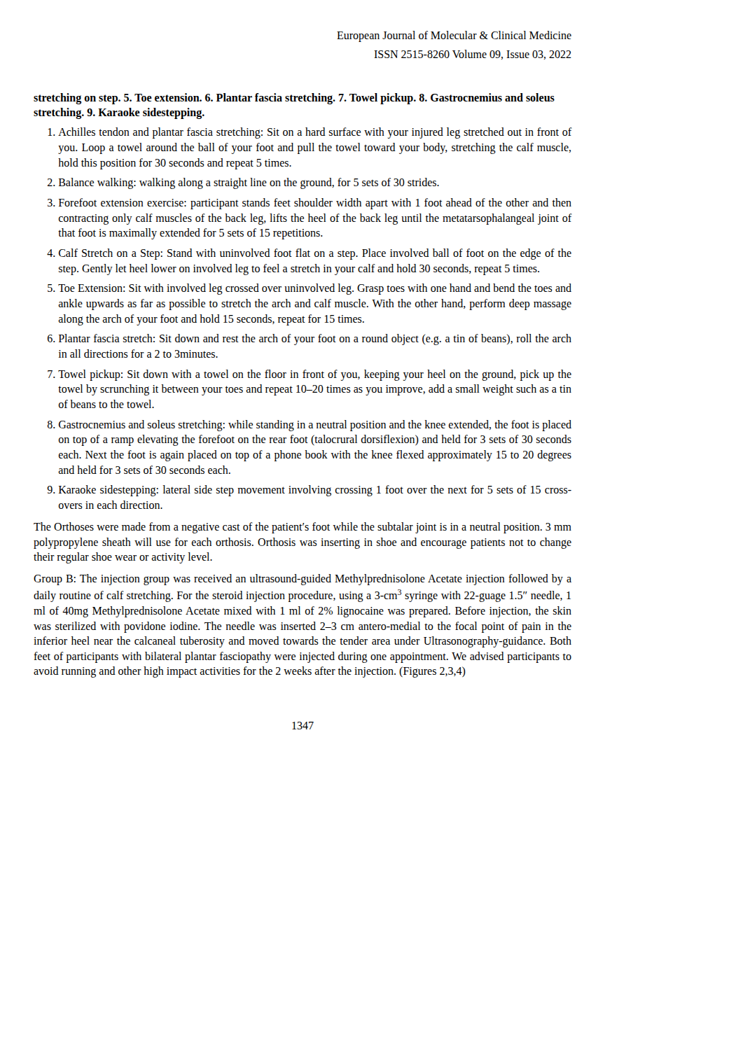European Journal of Molecular & Clinical Medicine
ISSN 2515-8260 Volume 09, Issue 03, 2022
stretching on step. 5. Toe extension. 6. Plantar fascia stretching. 7. Towel pickup. 8. Gastrocnemius and soleus stretching. 9. Karaoke sidestepping.
Achilles tendon and plantar fascia stretching: Sit on a hard surface with your injured leg stretched out in front of you. Loop a towel around the ball of your foot and pull the towel toward your body, stretching the calf muscle, hold this position for 30 seconds and repeat 5 times.
Balance walking: walking along a straight line on the ground, for 5 sets of 30 strides.
Forefoot extension exercise: participant stands feet shoulder width apart with 1 foot ahead of the other and then contracting only calf muscles of the back leg, lifts the heel of the back leg until the metatarsophalangeal joint of that foot is maximally extended for 5 sets of 15 repetitions.
Calf Stretch on a Step: Stand with uninvolved foot flat on a step. Place involved ball of foot on the edge of the step. Gently let heel lower on involved leg to feel a stretch in your calf and hold 30 seconds, repeat 5 times.
Toe Extension: Sit with involved leg crossed over uninvolved leg. Grasp toes with one hand and bend the toes and ankle upwards as far as possible to stretch the arch and calf muscle. With the other hand, perform deep massage along the arch of your foot and hold 15 seconds, repeat for 15 times.
Plantar fascia stretch: Sit down and rest the arch of your foot on a round object (e.g. a tin of beans), roll the arch in all directions for a 2 to 3minutes.
Towel pickup: Sit down with a towel on the floor in front of you, keeping your heel on the ground, pick up the towel by scrunching it between your toes and repeat 10–20 times as you improve, add a small weight such as a tin of beans to the towel.
Gastrocnemius and soleus stretching: while standing in a neutral position and the knee extended, the foot is placed on top of a ramp elevating the forefoot on the rear foot (talocrural dorsiflexion) and held for 3 sets of 30 seconds each. Next the foot is again placed on top of a phone book with the knee flexed approximately 15 to 20 degrees and held for 3 sets of 30 seconds each.
Karaoke sidestepping: lateral side step movement involving crossing 1 foot over the next for 5 sets of 15 cross-overs in each direction.
The Orthoses were made from a negative cast of the patient′s foot while the subtalar joint is in a neutral position. 3 mm polypropylene sheath will use for each orthosis. Orthosis was inserting in shoe and encourage patients not to change their regular shoe wear or activity level.
Group B: The injection group was received an ultrasound-guided Methylprednisolone Acetate injection followed by a daily routine of calf stretching. For the steroid injection procedure, using a 3-cm3 syringe with 22-guage 1.5″ needle, 1 ml of 40mg Methylprednisolone Acetate mixed with 1 ml of 2% lignocaine was prepared. Before injection, the skin was sterilized with povidone iodine. The needle was inserted 2–3 cm antero-medial to the focal point of pain in the inferior heel near the calcaneal tuberosity and moved towards the tender area under Ultrasonography-guidance. Both feet of participants with bilateral plantar fasciopathy were injected during one appointment. We advised participants to avoid running and other high impact activities for the 2 weeks after the injection. (Figures 2,3,4)
1347